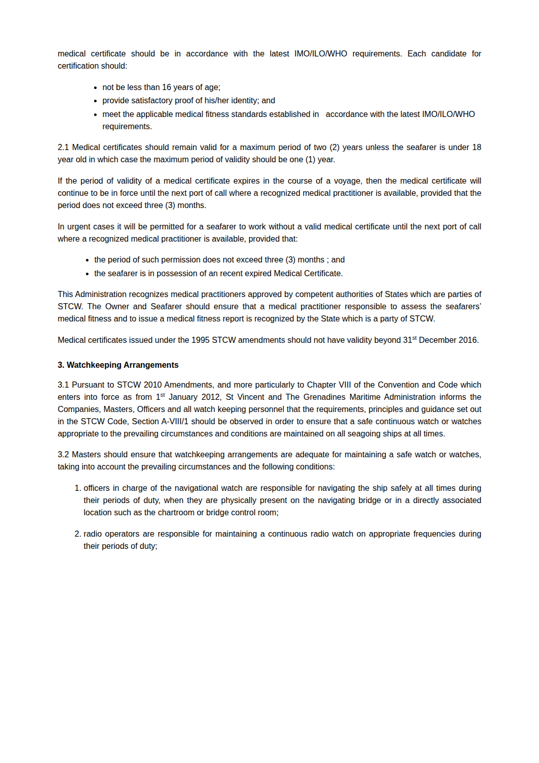medical certificate should be in accordance with the latest IMO/ILO/WHO requirements. Each candidate for certification should:
not be less than 16 years of age;
provide satisfactory proof of his/her identity; and
meet the applicable medical fitness standards established in accordance with the latest IMO/ILO/WHO requirements.
2.1 Medical certificates should remain valid for a maximum period of two (2) years unless the seafarer is under 18 year old in which case the maximum period of validity should be one (1) year.
If the period of validity of a medical certificate expires in the course of a voyage, then the medical certificate will continue to be in force until the next port of call where a recognized medical practitioner is available, provided that the period does not exceed three (3) months.
In urgent cases it will be permitted for a seafarer to work without a valid medical certificate until the next port of call where a recognized medical practitioner is available, provided that:
the period of such permission does not exceed three (3) months ; and
the seafarer is in possession of an recent expired Medical Certificate.
This Administration recognizes medical practitioners approved by competent authorities of States which are parties of STCW. The Owner and Seafarer should ensure that a medical practitioner responsible to assess the seafarers’ medical fitness and to issue a medical fitness report is recognized by the State which is a party of STCW.
Medical certificates issued under the 1995 STCW amendments should not have validity beyond 31st December 2016.
3. Watchkeeping Arrangements
3.1 Pursuant to STCW 2010 Amendments, and more particularly to Chapter VIII of the Convention and Code which enters into force as from 1st January 2012, St Vincent and The Grenadines Maritime Administration informs the Companies, Masters, Officers and all watch keeping personnel that the requirements, principles and guidance set out in the STCW Code, Section A-VIII/1 should be observed in order to ensure that a safe continuous watch or watches appropriate to the prevailing circumstances and conditions are maintained on all seagoing ships at all times.
3.2 Masters should ensure that watchkeeping arrangements are adequate for maintaining a safe watch or watches, taking into account the prevailing circumstances and the following conditions:
officers in charge of the navigational watch are responsible for navigating the ship safely at all times during their periods of duty, when they are physically present on the navigating bridge or in a directly associated location such as the chartroom or bridge control room;
radio operators are responsible for maintaining a continuous radio watch on appropriate frequencies during their periods of duty;